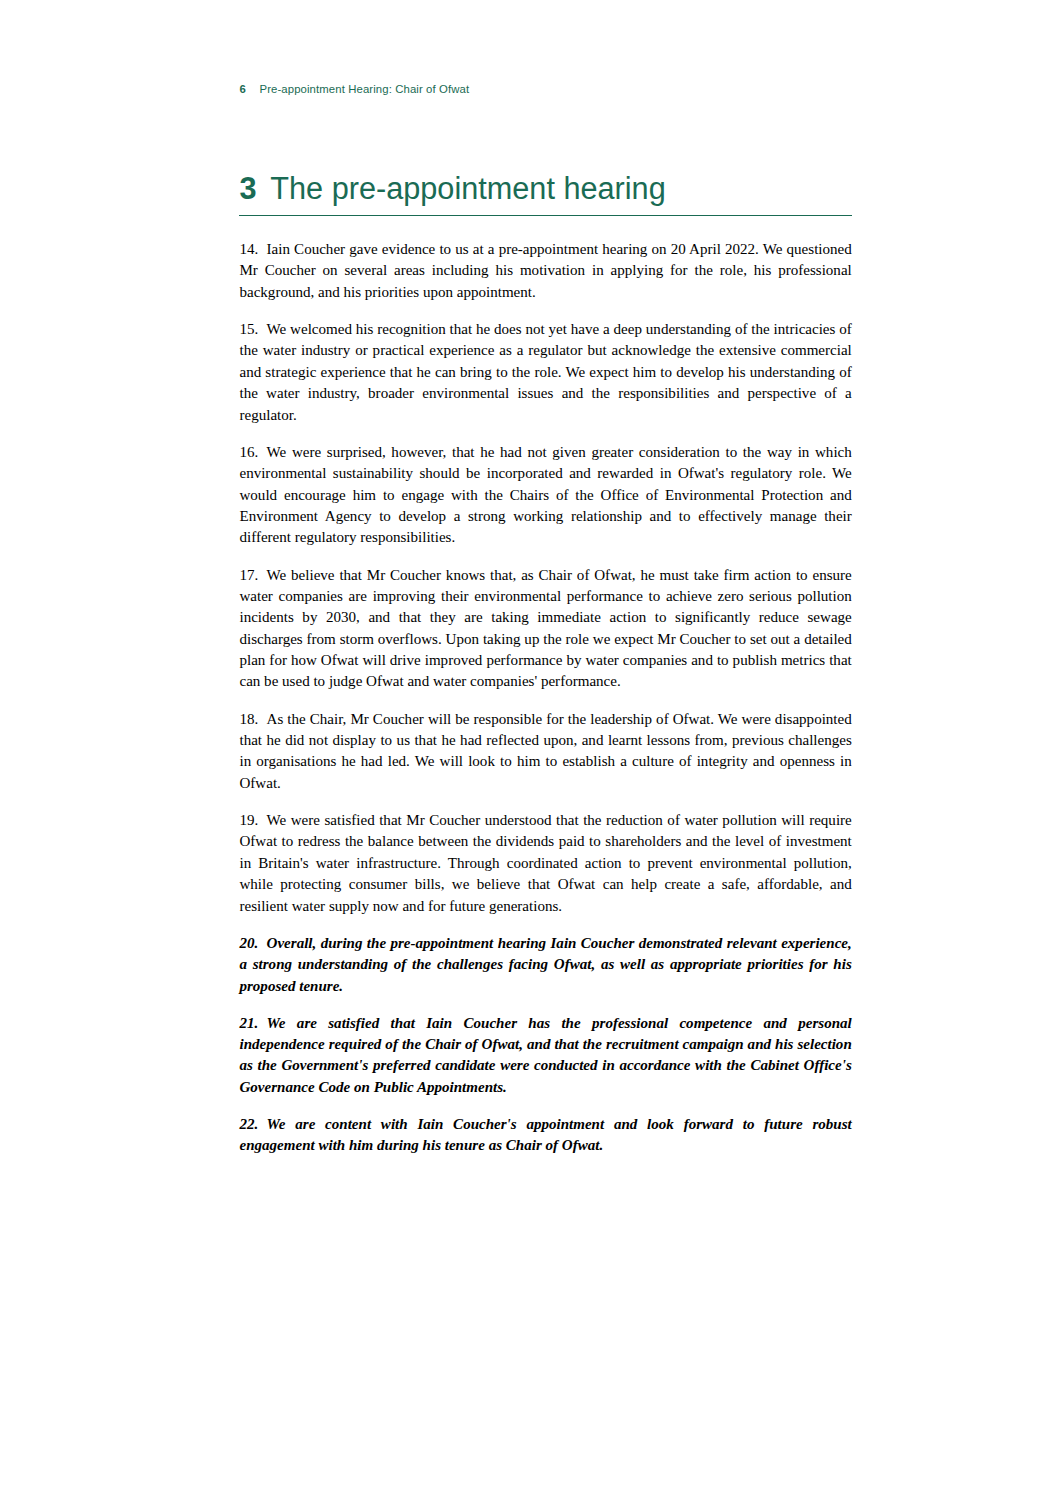6 Pre-appointment Hearing: Chair of Ofwat
3 The pre-appointment hearing
14. Iain Coucher gave evidence to us at a pre-appointment hearing on 20 April 2022. We questioned Mr Coucher on several areas including his motivation in applying for the role, his professional background, and his priorities upon appointment.
15. We welcomed his recognition that he does not yet have a deep understanding of the intricacies of the water industry or practical experience as a regulator but acknowledge the extensive commercial and strategic experience that he can bring to the role. We expect him to develop his understanding of the water industry, broader environmental issues and the responsibilities and perspective of a regulator.
16. We were surprised, however, that he had not given greater consideration to the way in which environmental sustainability should be incorporated and rewarded in Ofwat's regulatory role. We would encourage him to engage with the Chairs of the Office of Environmental Protection and Environment Agency to develop a strong working relationship and to effectively manage their different regulatory responsibilities.
17. We believe that Mr Coucher knows that, as Chair of Ofwat, he must take firm action to ensure water companies are improving their environmental performance to achieve zero serious pollution incidents by 2030, and that they are taking immediate action to significantly reduce sewage discharges from storm overflows. Upon taking up the role we expect Mr Coucher to set out a detailed plan for how Ofwat will drive improved performance by water companies and to publish metrics that can be used to judge Ofwat and water companies' performance.
18. As the Chair, Mr Coucher will be responsible for the leadership of Ofwat. We were disappointed that he did not display to us that he had reflected upon, and learnt lessons from, previous challenges in organisations he had led. We will look to him to establish a culture of integrity and openness in Ofwat.
19. We were satisfied that Mr Coucher understood that the reduction of water pollution will require Ofwat to redress the balance between the dividends paid to shareholders and the level of investment in Britain's water infrastructure. Through coordinated action to prevent environmental pollution, while protecting consumer bills, we believe that Ofwat can help create a safe, affordable, and resilient water supply now and for future generations.
20. Overall, during the pre-appointment hearing Iain Coucher demonstrated relevant experience, a strong understanding of the challenges facing Ofwat, as well as appropriate priorities for his proposed tenure.
21. We are satisfied that Iain Coucher has the professional competence and personal independence required of the Chair of Ofwat, and that the recruitment campaign and his selection as the Government's preferred candidate were conducted in accordance with the Cabinet Office's Governance Code on Public Appointments.
22. We are content with Iain Coucher's appointment and look forward to future robust engagement with him during his tenure as Chair of Ofwat.